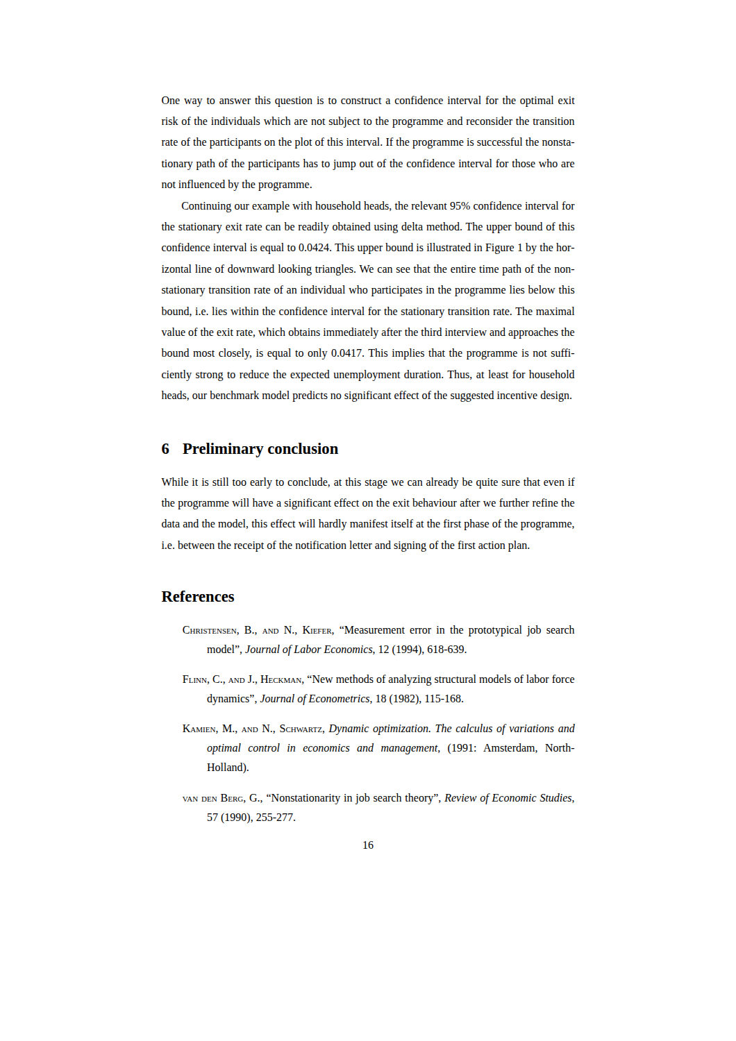One way to answer this question is to construct a confidence interval for the optimal exit risk of the individuals which are not subject to the programme and reconsider the transition rate of the participants on the plot of this interval. If the programme is successful the nonstationary path of the participants has to jump out of the confidence interval for those who are not influenced by the programme.
Continuing our example with household heads, the relevant 95% confidence interval for the stationary exit rate can be readily obtained using delta method. The upper bound of this confidence interval is equal to 0.0424. This upper bound is illustrated in Figure 1 by the horizontal line of downward looking triangles. We can see that the entire time path of the nonstationary transition rate of an individual who participates in the programme lies below this bound, i.e. lies within the confidence interval for the stationary transition rate. The maximal value of the exit rate, which obtains immediately after the third interview and approaches the bound most closely, is equal to only 0.0417. This implies that the programme is not sufficiently strong to reduce the expected unemployment duration. Thus, at least for household heads, our benchmark model predicts no significant effect of the suggested incentive design.
6 Preliminary conclusion
While it is still too early to conclude, at this stage we can already be quite sure that even if the programme will have a significant effect on the exit behaviour after we further refine the data and the model, this effect will hardly manifest itself at the first phase of the programme, i.e. between the receipt of the notification letter and signing of the first action plan.
References
Christensen, B., and N., Kiefer, “Measurement error in the prototypical job search model”, Journal of Labor Economics, 12 (1994), 618-639.
Flinn, C., and J., Heckman, “New methods of analyzing structural models of labor force dynamics”, Journal of Econometrics, 18 (1982), 115-168.
Kamien, M., and N., Schwartz, Dynamic optimization. The calculus of variations and optimal control in economics and management, (1991: Amsterdam, North-Holland).
van den Berg, G., “Nonstationarity in job search theory”, Review of Economic Studies, 57 (1990), 255-277.
16